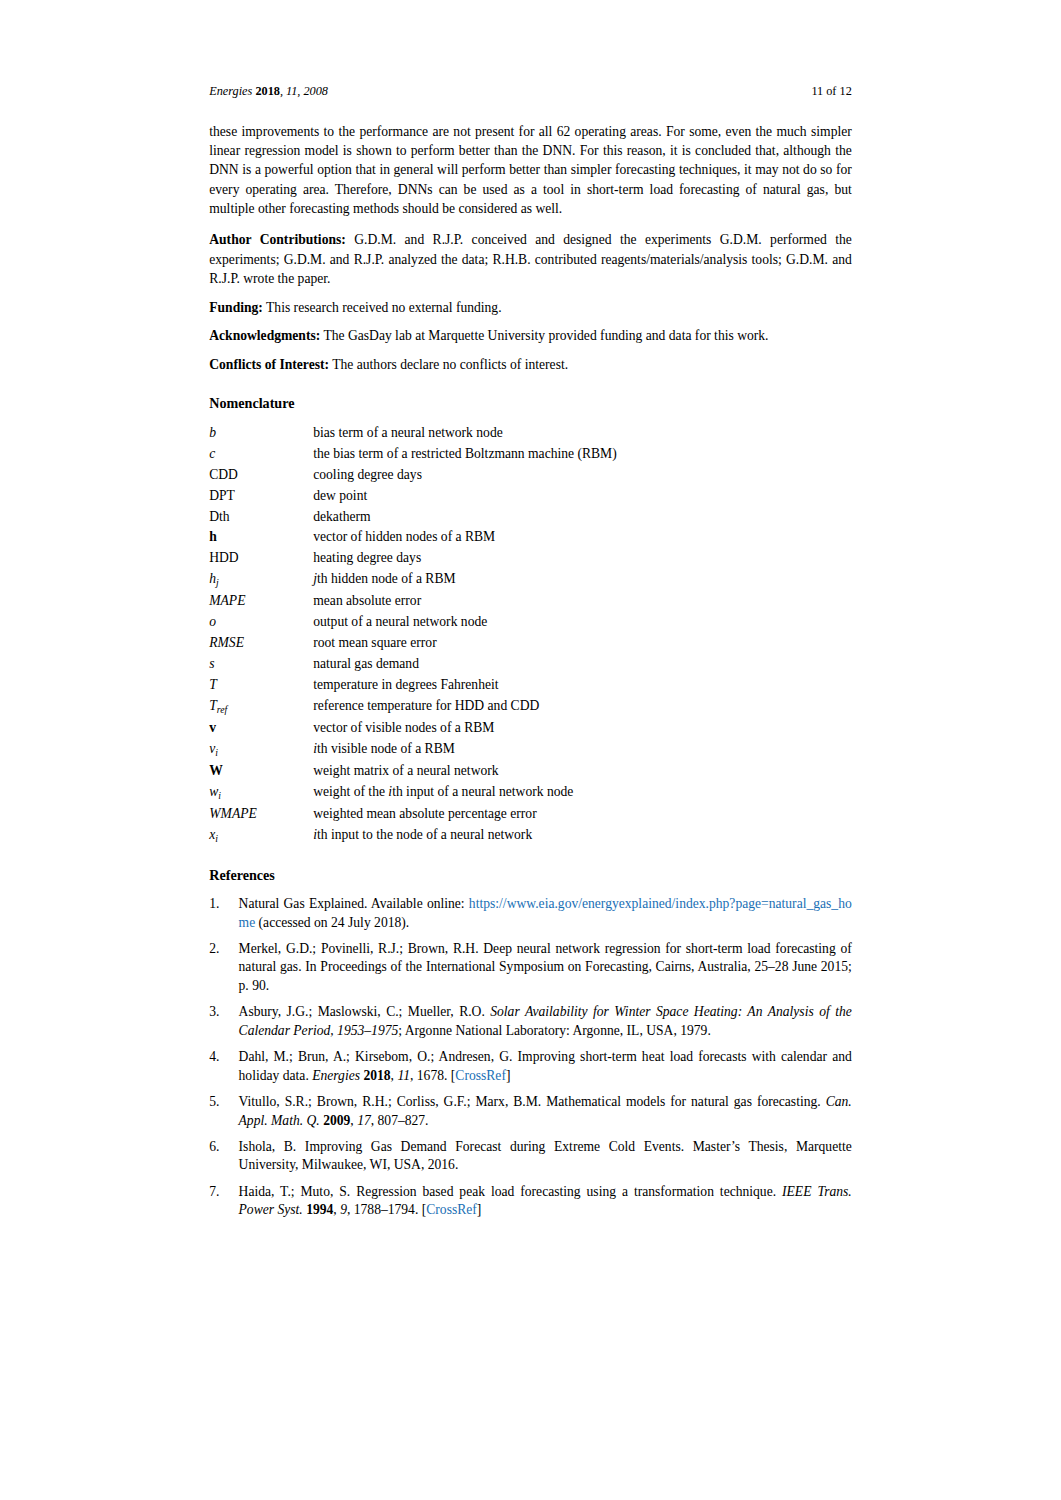Energies 2018, 11, 2008
11 of 12
these improvements to the performance are not present for all 62 operating areas. For some, even the much simpler linear regression model is shown to perform better than the DNN. For this reason, it is concluded that, although the DNN is a powerful option that in general will perform better than simpler forecasting techniques, it may not do so for every operating area. Therefore, DNNs can be used as a tool in short-term load forecasting of natural gas, but multiple other forecasting methods should be considered as well.
Author Contributions: G.D.M. and R.J.P. conceived and designed the experiments G.D.M. performed the experiments; G.D.M. and R.J.P. analyzed the data; R.H.B. contributed reagents/materials/analysis tools; G.D.M. and R.J.P. wrote the paper.
Funding: This research received no external funding.
Acknowledgments: The GasDay lab at Marquette University provided funding and data for this work.
Conflicts of Interest: The authors declare no conflicts of interest.
Nomenclature
| b | bias term of a neural network node |
| c | the bias term of a restricted Boltzmann machine (RBM) |
| CDD | cooling degree days |
| DPT | dew point |
| Dth | dekatherm |
| h | vector of hidden nodes of a RBM |
| HDD | heating degree days |
| h j | j th hidden node of a RBM |
| MAPE | mean absolute error |
| o | output of a neural network node |
| RMSE | root mean square error |
| s | natural gas demand |
| T | temperature in degrees Fahrenheit |
| T ref | reference temperature for HDD and CDD |
| v | vector of visible nodes of a RBM |
| v i | i th visible node of a RBM |
| W | weight matrix of a neural network |
| w i | weight of the i th input of a neural network node |
| WMAPE | weighted mean absolute percentage error |
| x i | i th input to the node of a neural network |
References
Natural Gas Explained. Available online: https://www.eia.gov/energyexplained/index.php?page=natural_gas_home (accessed on 24 July 2018).
Merkel, G.D.; Povinelli, R.J.; Brown, R.H. Deep neural network regression for short-term load forecasting of natural gas. In Proceedings of the International Symposium on Forecasting, Cairns, Australia, 25–28 June 2015; p. 90.
Asbury, J.G.; Maslowski, C.; Mueller, R.O. Solar Availability for Winter Space Heating: An Analysis of the Calendar Period, 1953–1975; Argonne National Laboratory: Argonne, IL, USA, 1979.
Dahl, M.; Brun, A.; Kirsebom, O.; Andresen, G. Improving short-term heat load forecasts with calendar and holiday data. Energies 2018, 11, 1678. [CrossRef]
Vitullo, S.R.; Brown, R.H.; Corliss, G.F.; Marx, B.M. Mathematical models for natural gas forecasting. Can. Appl. Math. Q. 2009, 17, 807–827.
Ishola, B. Improving Gas Demand Forecast during Extreme Cold Events. Master’s Thesis, Marquette University, Milwaukee, WI, USA, 2016.
Haida, T.; Muto, S. Regression based peak load forecasting using a transformation technique. IEEE Trans. Power Syst. 1994, 9, 1788–1794. [CrossRef]